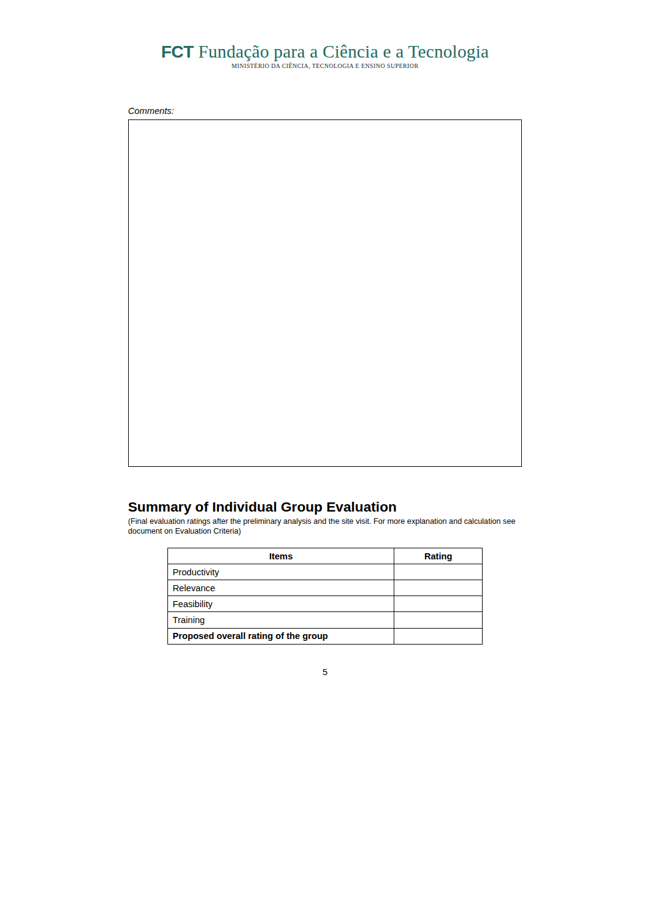FCT Fundação para a Ciência e a Tecnologia
MINISTÉRIO DA CIÊNCIA, TECNOLOGIA E ENSINO SUPERIOR
Comments:
Summary of Individual Group Evaluation
(Final evaluation ratings after the preliminary analysis and the site visit. For more explanation and calculation see document on Evaluation Criteria)
| Items | Rating |
| --- | --- |
| Productivity | |
| Relevance | |
| Feasibility | |
| Training | |
| Proposed overall rating of the group | |
5